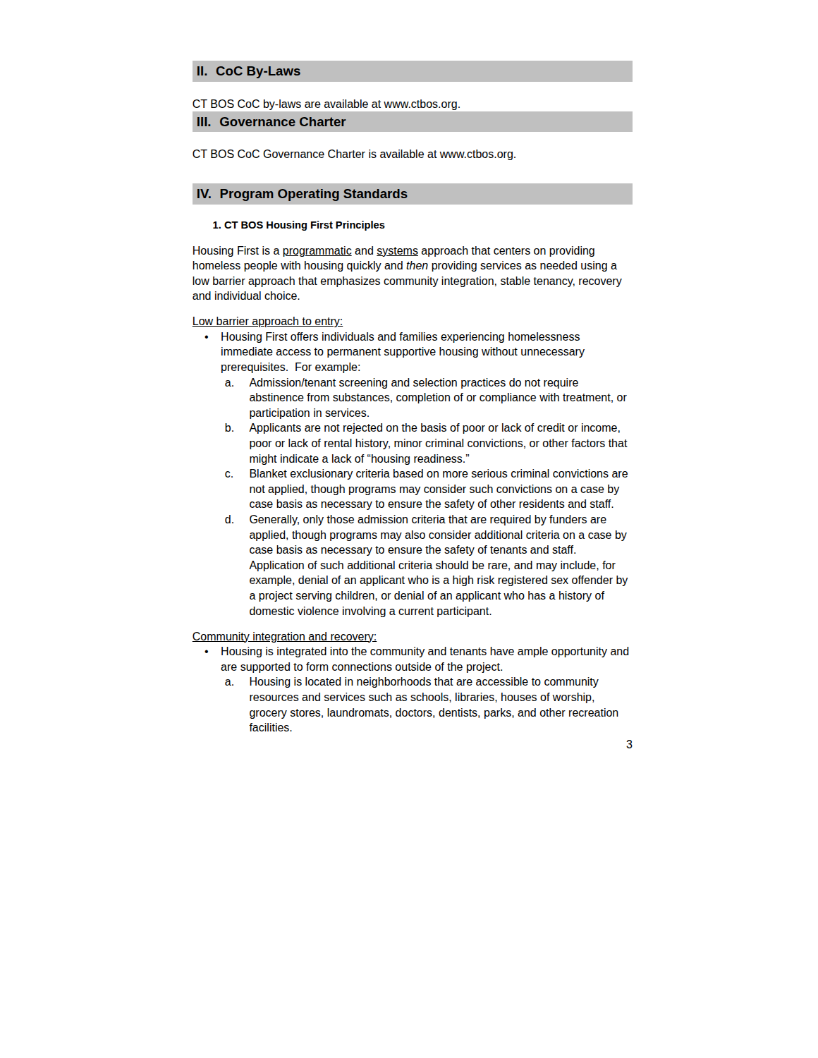II. CoC By-Laws
CT BOS CoC by-laws are available at www.ctbos.org.
III. Governance Charter
CT BOS CoC Governance Charter is available at www.ctbos.org.
IV. Program Operating Standards
1. CT BOS Housing First Principles
Housing First is a programmatic and systems approach that centers on providing homeless people with housing quickly and then providing services as needed using a low barrier approach that emphasizes community integration, stable tenancy, recovery and individual choice.
Low barrier approach to entry:
Housing First offers individuals and families experiencing homelessness immediate access to permanent supportive housing without unnecessary prerequisites. For example:
Admission/tenant screening and selection practices do not require abstinence from substances, completion of or compliance with treatment, or participation in services.
Applicants are not rejected on the basis of poor or lack of credit or income, poor or lack of rental history, minor criminal convictions, or other factors that might indicate a lack of “housing readiness.”
Blanket exclusionary criteria based on more serious criminal convictions are not applied, though programs may consider such convictions on a case by case basis as necessary to ensure the safety of other residents and staff.
Generally, only those admission criteria that are required by funders are applied, though programs may also consider additional criteria on a case by case basis as necessary to ensure the safety of tenants and staff. Application of such additional criteria should be rare, and may include, for example, denial of an applicant who is a high risk registered sex offender by a project serving children, or denial of an applicant who has a history of domestic violence involving a current participant.
Community integration and recovery:
Housing is integrated into the community and tenants have ample opportunity and are supported to form connections outside of the project.
Housing is located in neighborhoods that are accessible to community resources and services such as schools, libraries, houses of worship, grocery stores, laundromats, doctors, dentists, parks, and other recreation facilities.
3